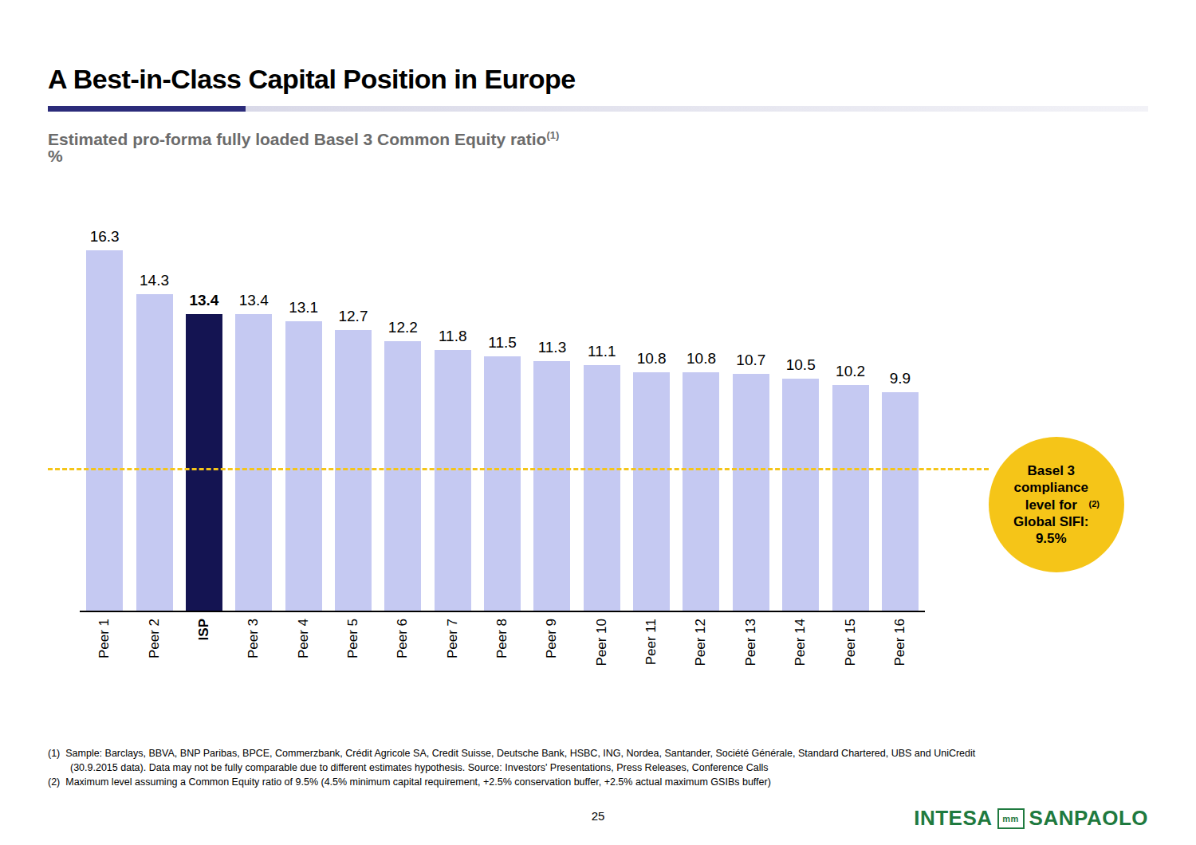A Best-in-Class Capital Position in Europe
Estimated pro-forma fully loaded Basel 3 Common Equity ratio(1)
%
16.3
14.3
13.4
13.4
13.1
12.7
12.2
11.8
11.5
11.3
11.1
10.8
10.8
10.7
10.5
10.2
9.9
Peer 1
Peer 2
ISP
Peer 3
Peer 4
Peer 5
Peer 6
Peer 7
Peer 8
Peer 9
Peer 10
Peer 11
Peer 12
Peer 13
Peer 14
Peer 15
Peer 16
Basel 3
compliance
level for
Global SIFI:
9.5%(2)
(1) Sample: Barclays, BBVA, BNP Paribas, BPCE, Commerzbank, Crédit Agricole SA, Credit Suisse, Deutsche Bank, HSBC, ING, Nordea, Santander, Société Générale, Standard Chartered, UBS and UniCredit
(30.9.2015 data). Data may not be fully comparable due to different estimates hypothesis. Source: Investors' Presentations, Press Releases, Conference Calls
(2) Maximum level assuming a Common Equity ratio of 9.5% (4.5% minimum capital requirement, +2.5% conservation buffer, +2.5% actual maximum GSIBs buffer)
25
INTESA mm SANPAOLO